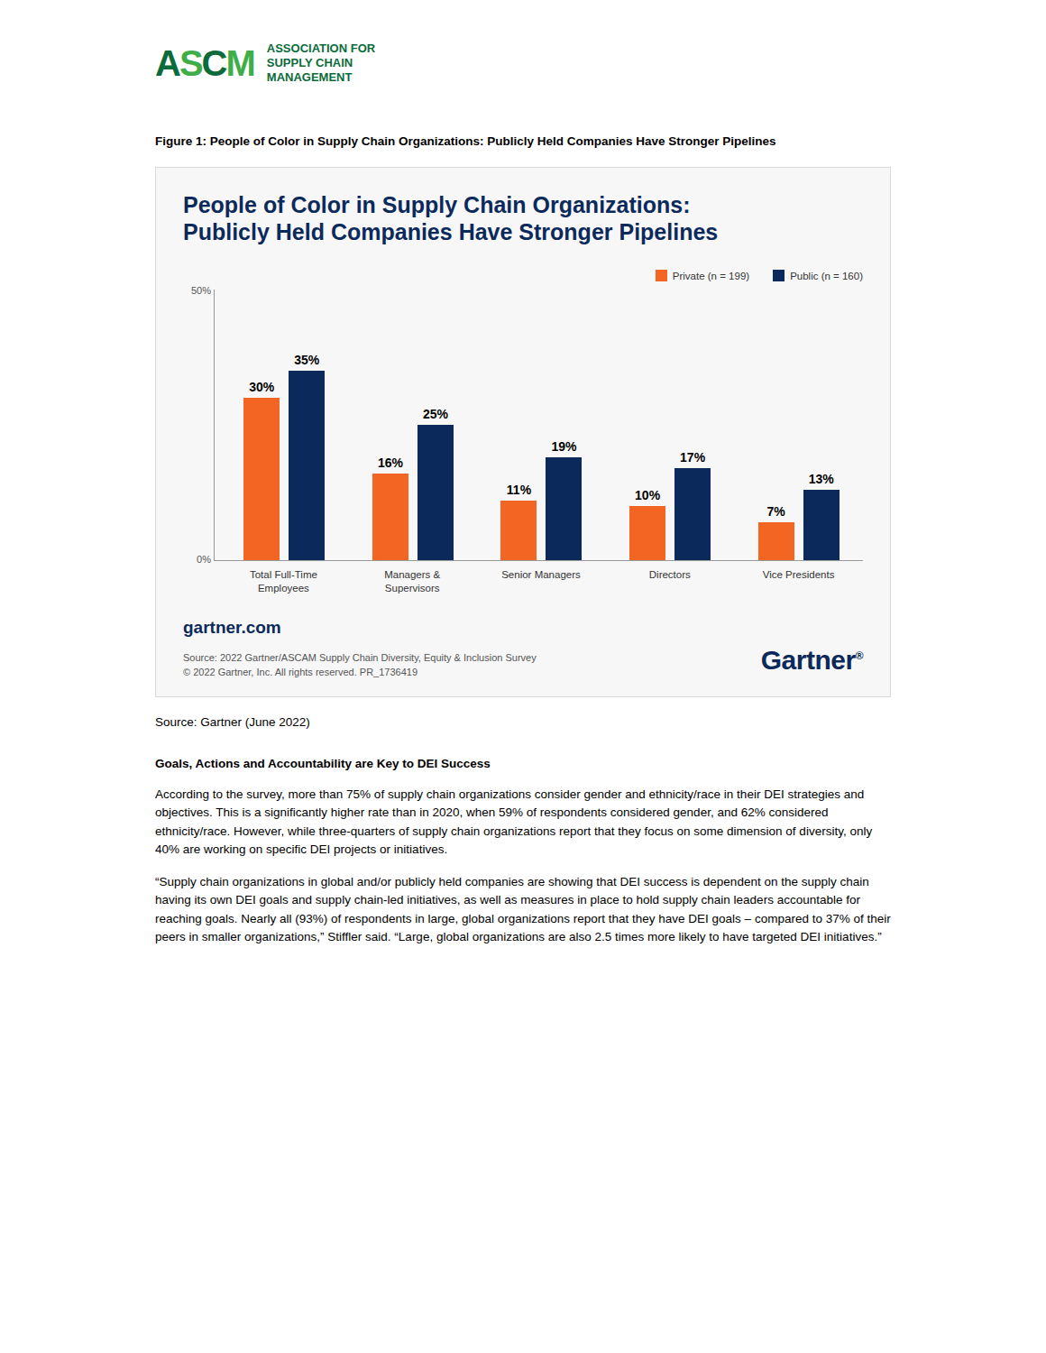ASCM
Association for
Supply Chain
Management
Figure 1: People of Color in Supply Chain Organizations: Publicly Held Companies Have Stronger Pipelines
People of Color in Supply Chain Organizations:
Publicly Held Companies Have Stronger Pipelines
Private (n = 199)
Public (n = 160)
50% 0%
30%
35%
16%
25%
11%
19%
10%
17%
7%
13%
Total Full-Time
Employees
Managers &
Supervisors
Senior Managers
Directors
Vice Presidents
gartner.com Source: 2022 Gartner/ASCAM Supply Chain Diversity, Equity & Inclusion Survey
© 2022 Gartner, Inc. All rights reserved. PR_1736419
Gartner®
Source: Gartner (June 2022)
Goals, Actions and Accountability are Key to DEI Success
According to the survey, more than 75% of supply chain organizations consider gender and ethnicity/race in their DEI strategies and objectives. This is a significantly higher rate than in 2020, when 59% of respondents considered gender, and 62% considered ethnicity/race. However, while three-quarters of supply chain organizations report that they focus on some dimension of diversity, only 40% are working on specific DEI projects or initiatives.
“Supply chain organizations in global and/or publicly held companies are showing that DEI success is dependent on the supply chain having its own DEI goals and supply chain-led initiatives, as well as measures in place to hold supply chain leaders accountable for reaching goals. Nearly all (93%) of respondents in large, global organizations report that they have DEI goals – compared to 37% of their peers in smaller organizations,” Stiffler said. “Large, global organizations are also 2.5 times more likely to have targeted DEI initiatives.”